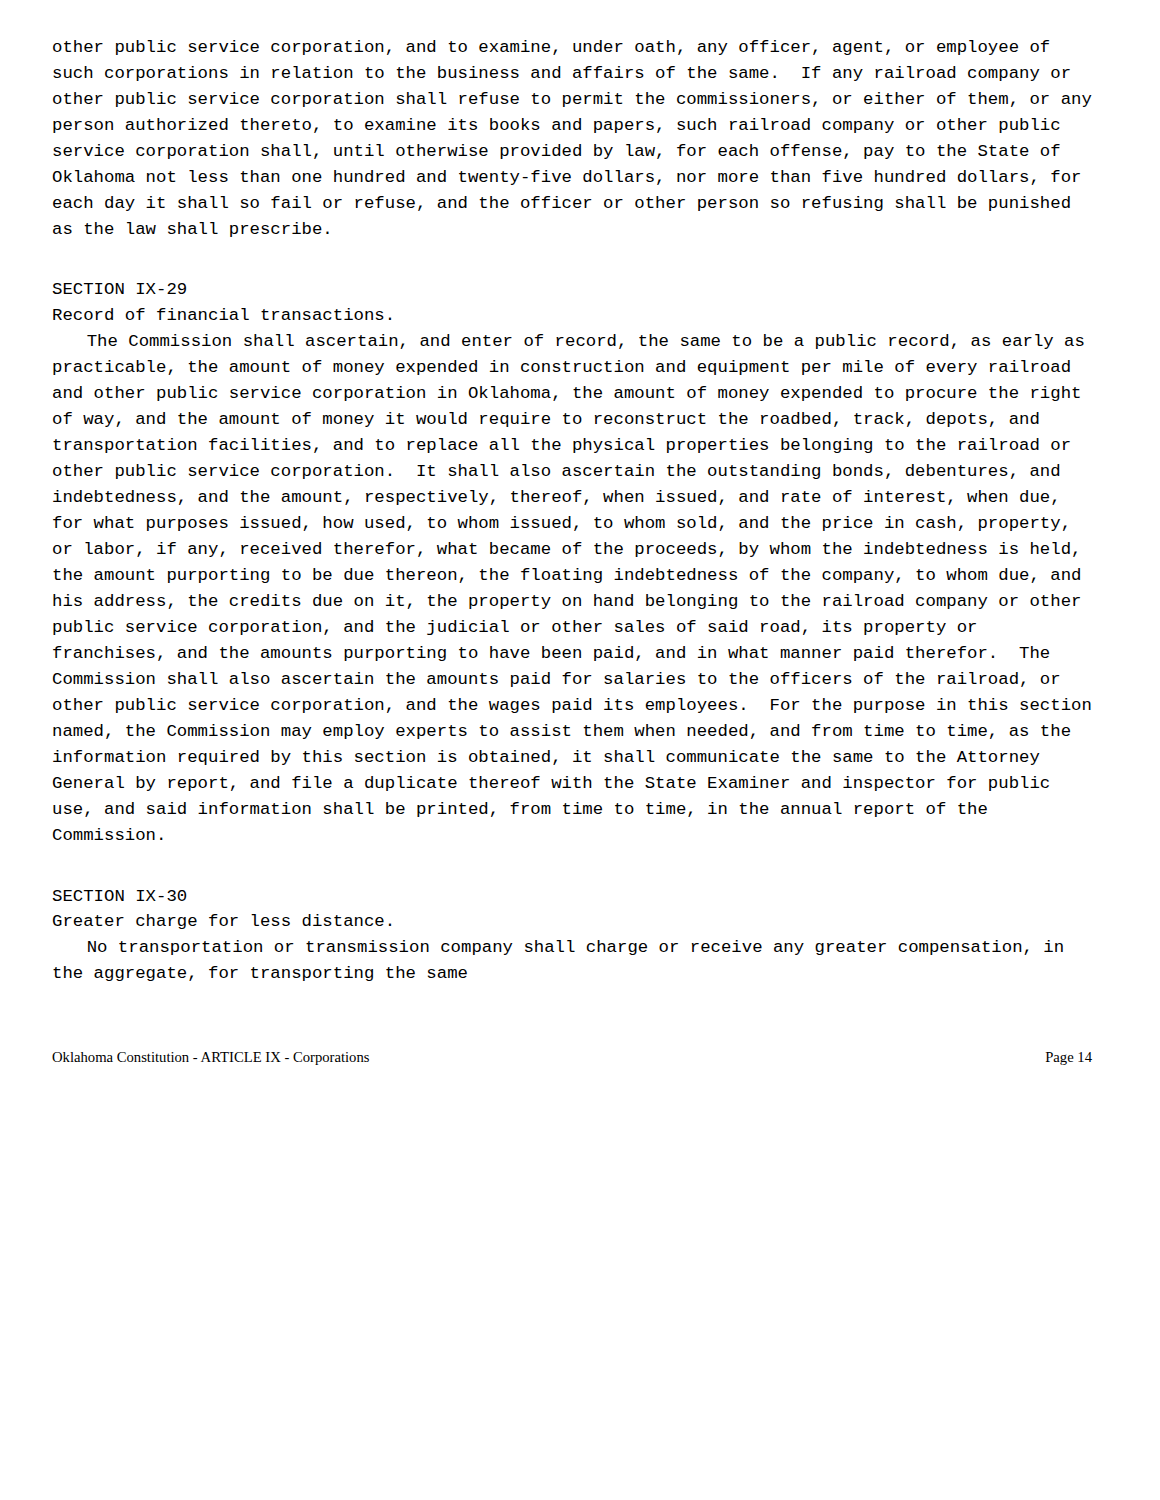other public service corporation, and to examine, under oath, any officer, agent, or employee of such corporations in relation to the business and affairs of the same. If any railroad company or other public service corporation shall refuse to permit the commissioners, or either of them, or any person authorized thereto, to examine its books and papers, such railroad company or other public service corporation shall, until otherwise provided by law, for each offense, pay to the State of Oklahoma not less than one hundred and twenty-five dollars, nor more than five hundred dollars, for each day it shall so fail or refuse, and the officer or other person so refusing shall be punished as the law shall prescribe.
SECTION IX-29
Record of financial transactions.
The Commission shall ascertain, and enter of record, the same to be a public record, as early as practicable, the amount of money expended in construction and equipment per mile of every railroad and other public service corporation in Oklahoma, the amount of money expended to procure the right of way, and the amount of money it would require to reconstruct the roadbed, track, depots, and transportation facilities, and to replace all the physical properties belonging to the railroad or other public service corporation. It shall also ascertain the outstanding bonds, debentures, and indebtedness, and the amount, respectively, thereof, when issued, and rate of interest, when due, for what purposes issued, how used, to whom issued, to whom sold, and the price in cash, property, or labor, if any, received therefor, what became of the proceeds, by whom the indebtedness is held, the amount purporting to be due thereon, the floating indebtedness of the company, to whom due, and his address, the credits due on it, the property on hand belonging to the railroad company or other public service corporation, and the judicial or other sales of said road, its property or franchises, and the amounts purporting to have been paid, and in what manner paid therefor. The Commission shall also ascertain the amounts paid for salaries to the officers of the railroad, or other public service corporation, and the wages paid its employees. For the purpose in this section named, the Commission may employ experts to assist them when needed, and from time to time, as the information required by this section is obtained, it shall communicate the same to the Attorney General by report, and file a duplicate thereof with the State Examiner and inspector for public use, and said information shall be printed, from time to time, in the annual report of the Commission.
SECTION IX-30
Greater charge for less distance.
No transportation or transmission company shall charge or receive any greater compensation, in the aggregate, for transporting the same
Oklahoma Constitution - ARTICLE IX - Corporations Page 14